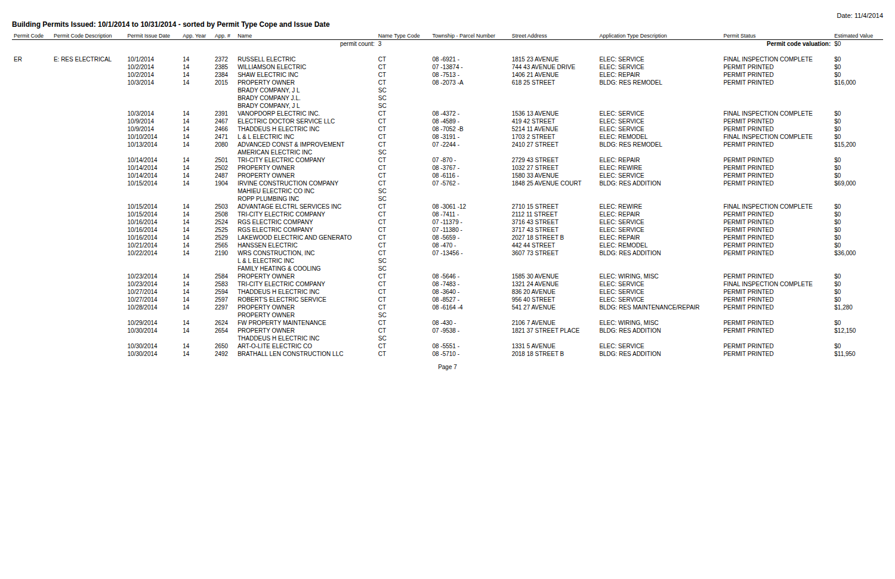Date: 11/4/2014
Building Permits Issued: 10/1/2014 to 10/31/2014 - sorted by Permit Type Cope and Issue Date
| Permit Code | Permit Code Description | Permit Issue Date | App. Year | App. # | Name | Name Type Code | Township - Parcel Number | Street Address | Application Type Description | Permit Status | Estimated Value |
| --- | --- | --- | --- | --- | --- | --- | --- | --- | --- | --- | --- |
| permit count: | 3 | | Permit code valuation: | $0 |
| ER | E: RES ELECTRICAL | 10/1/2014 | 14 | 2372 | RUSSELL ELECTRIC | CT | 08 -6921 - | 1815 23 AVENUE | ELEC: SERVICE | FINAL INSPECTION COMPLETE | $0 |
| | | 10/2/2014 | 14 | 2385 | WILLIAMSON ELECTRIC | CT | 07 -13874 - | 744 43 AVENUE DRIVE | ELEC: SERVICE | PERMIT PRINTED | $0 |
| | | 10/2/2014 | 14 | 2384 | SHAW ELECTRIC INC | CT | 08 -7513 - | 1406 21 AVENUE | ELEC: REPAIR | PERMIT PRINTED | $0 |
| | | 10/3/2014 | 14 | 2015 | PROPERTY OWNER | CT | 08 -2073 -A | 618 25 STREET | BLDG: RES REMODEL | PERMIT PRINTED | $16,000 |
| | | | | | BRADY COMPANY, J L | SC | | | | | |
| | | | | | BRADY COMPANY J.L. | SC | | | | | |
| | | | | | BRADY COMPANY, J L | SC | | | | | |
| | | 10/3/2014 | 14 | 2391 | VANOPDORP ELECTRIC INC. | CT | 08 -4372 - | 1536 13 AVENUE | ELEC: SERVICE | FINAL INSPECTION COMPLETE | $0 |
| | | 10/9/2014 | 14 | 2467 | ELECTRIC DOCTOR SERVICE LLC | CT | 08 -4589 - | 419 42 STREET | ELEC: SERVICE | PERMIT PRINTED | $0 |
| | | 10/9/2014 | 14 | 2466 | THADDEUS H ELECTRIC INC | CT | 08 -7052 -B | 5214 11 AVENUE | ELEC: SERVICE | PERMIT PRINTED | $0 |
| | | 10/10/2014 | 14 | 2471 | L & L ELECTRIC INC | CT | 08 -3191 - | 1703 2 STREET | ELEC: REMODEL | FINAL INSPECTION COMPLETE | $0 |
| | | 10/13/2014 | 14 | 2080 | ADVANCED CONST & IMPROVEMENT | CT | 07 -2244 - | 2410 27 STREET | BLDG: RES REMODEL | PERMIT PRINTED | $15,200 |
| | | | | | AMERICAN ELECTRIC INC | SC | | | | | |
| | | 10/14/2014 | 14 | 2501 | TRI-CITY ELECTRIC COMPANY | CT | 07 -870 - | 2729 43 STREET | ELEC: REPAIR | PERMIT PRINTED | $0 |
| | | 10/14/2014 | 14 | 2502 | PROPERTY OWNER | CT | 08 -3767 - | 1032 27 STREET | ELEC: REWIRE | PERMIT PRINTED | $0 |
| | | 10/14/2014 | 14 | 2487 | PROPERTY OWNER | CT | 08 -6116 - | 1580 33 AVENUE | ELEC: SERVICE | PERMIT PRINTED | $0 |
| | | 10/15/2014 | 14 | 1904 | IRVINE CONSTRUCTION COMPANY | CT | 07 -5762 - | 1848 25 AVENUE COURT | BLDG: RES ADDITION | PERMIT PRINTED | $69,000 |
| | | | | | MAHIEU ELECTRIC CO INC | SC | | | | | |
| | | | | | ROPP PLUMBING INC | SC | | | | | |
| | | 10/15/2014 | 14 | 2503 | ADVANTAGE ELCTRL SERVICES INC | CT | 08 -3061 -12 | 2710 15 STREET | ELEC: REWIRE | FINAL INSPECTION COMPLETE | $0 |
| | | 10/15/2014 | 14 | 2508 | TRI-CITY ELECTRIC COMPANY | CT | 08 -7411 - | 2112 11 STREET | ELEC: REPAIR | PERMIT PRINTED | $0 |
| | | 10/16/2014 | 14 | 2524 | RGS ELECTRIC COMPANY | CT | 07 -11379 - | 3716 43 STREET | ELEC: SERVICE | PERMIT PRINTED | $0 |
| | | 10/16/2014 | 14 | 2525 | RGS ELECTRIC COMPANY | CT | 07 -11380 - | 3717 43 STREET | ELEC: SERVICE | PERMIT PRINTED | $0 |
| | | 10/16/2014 | 14 | 2529 | LAKEWOOD ELECTRIC AND GENERATO | CT | 08 -5659 - | 2027 18 STREET B | ELEC: REPAIR | PERMIT PRINTED | $0 |
| | | 10/21/2014 | 14 | 2565 | HANSSEN ELECTRIC | CT | 08 -470 - | 442 44 STREET | ELEC: REMODEL | PERMIT PRINTED | $0 |
| | | 10/22/2014 | 14 | 2190 | WRS CONSTRUCTION, INC | CT | 07 -13456 - | 3607 73 STREET | BLDG: RES ADDITION | PERMIT PRINTED | $36,000 |
| | | | | | L & L ELECTRIC INC | SC | | | | | |
| | | | | | FAMILY HEATING & COOLING | SC | | | | | |
| | | 10/23/2014 | 14 | 2584 | PROPERTY OWNER | CT | 08 -5646 - | 1585 30 AVENUE | ELEC: WIRING, MISC | PERMIT PRINTED | $0 |
| | | 10/23/2014 | 14 | 2583 | TRI-CITY ELECTRIC COMPANY | CT | 08 -7483 - | 1321 24 AVENUE | ELEC: SERVICE | FINAL INSPECTION COMPLETE | $0 |
| | | 10/27/2014 | 14 | 2594 | THADDEUS H ELECTRIC INC | CT | 08 -3640 - | 836 20 AVENUE | ELEC: SERVICE | PERMIT PRINTED | $0 |
| | | 10/27/2014 | 14 | 2597 | ROBERT'S ELECTRIC SERVICE | CT | 08 -8527 - | 956 40 STREET | ELEC: SERVICE | PERMIT PRINTED | $0 |
| | | 10/28/2014 | 14 | 2297 | PROPERTY OWNER | CT | 08 -6164 -4 | 541 27 AVENUE | BLDG: RES MAINTENANCE/REPAIR | PERMIT PRINTED | $1,280 |
| | | | | | PROPERTY OWNER | SC | | | | | |
| | | 10/29/2014 | 14 | 2624 | FW PROPERTY MAINTENANCE | CT | 08 -430 - | 2106 7 AVENUE | ELEC: WIRING, MISC | PERMIT PRINTED | $0 |
| | | 10/30/2014 | 14 | 2654 | PROPERTY OWNER | CT | 07 -9538 - | 1821 37 STREET PLACE | BLDG: RES ADDITION | PERMIT PRINTED | $12,150 |
| | | | | | THADDEUS H ELECTRIC INC | SC | | | | | |
| | | 10/30/2014 | 14 | 2650 | ART-O-LITE ELECTRIC CO | CT | 08 -5551 - | 1331 5 AVENUE | ELEC: SERVICE | PERMIT PRINTED | $0 |
| | | 10/30/2014 | 14 | 2492 | BRATHALL LEN CONSTRUCTION LLC | CT | 08 -5710 - | 2018 18 STREET B | BLDG: RES ADDITION | PERMIT PRINTED | $11,950 |
Page 7